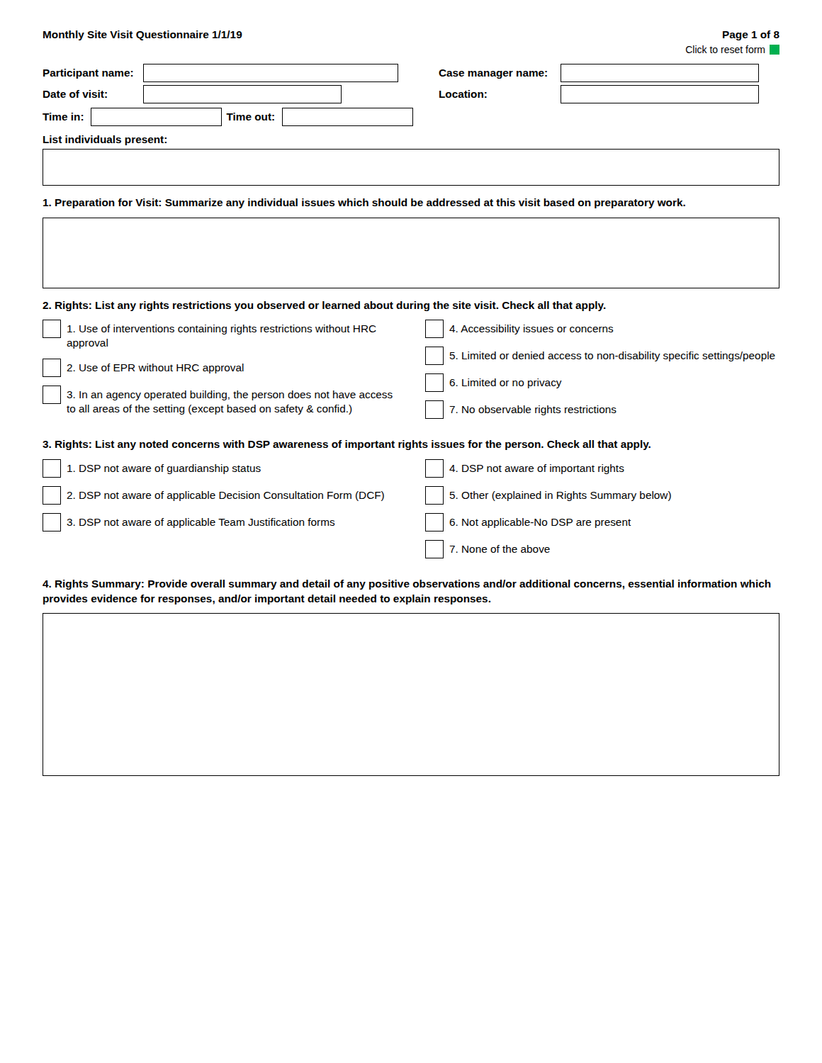Monthly Site Visit Questionnaire 1/1/19 Page 1 of 8
Click to reset form
| Participant name: | | Case manager name: | |
| Date of visit: | | Location: | |
Time in:
Time out:
List individuals present:
1. Preparation for Visit: Summarize any individual issues which should be addressed at this visit based on preparatory work.
2. Rights: List any rights restrictions you observed or learned about during the site visit. Check all that apply.
1. Use of interventions containing rights restrictions without HRC approval
2. Use of EPR without HRC approval
3. In an agency operated building, the person does not have access to all areas of the setting (except based on safety & confid.)
4. Accessibility issues or concerns
5. Limited or denied access to non-disability specific settings/people
6. Limited or no privacy
7. No observable rights restrictions
3. Rights: List any noted concerns with DSP awareness of important rights issues for the person. Check all that apply.
1. DSP not aware of guardianship status
2. DSP not aware of applicable Decision Consultation Form (DCF)
3. DSP not aware of applicable Team Justification forms
4. DSP not aware of important rights
5. Other (explained in Rights Summary below)
6. Not applicable-No DSP are present
7. None of the above
4. Rights Summary: Provide overall summary and detail of any positive observations and/or additional concerns, essential information which provides evidence for responses, and/or important detail needed to explain responses.